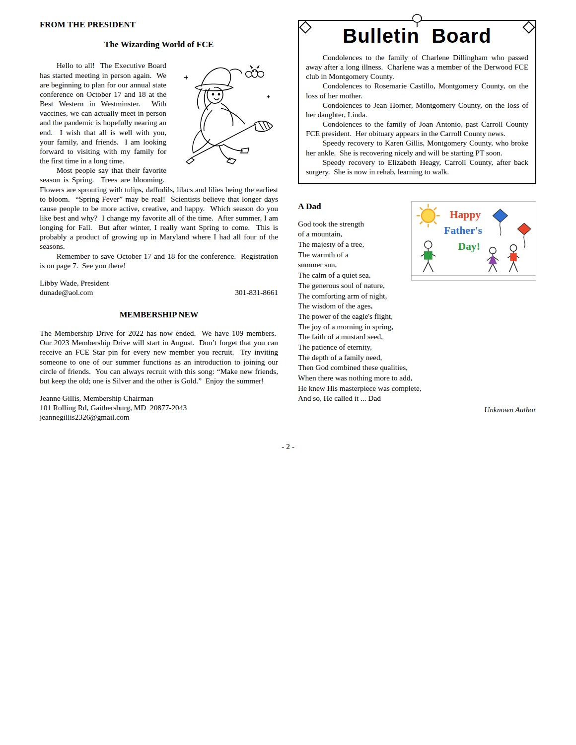FROM THE PRESIDENT
The Wizarding World of FCE
Witch on a broomstick with a bat
Hello to all! The Executive Board has started meeting in person again. We are beginning to plan for our annual state conference on October 17 and 18 at the Best Western in Westminster. With vaccines, we can actually meet in person and the pandemic is hopefully nearing an end. I wish that all is well with you, your family, and friends. I am looking forward to visiting with my family for the first time in a long time.
Most people say that their favorite season is Spring. Trees are blooming. Flowers are sprouting with tulips, daffodils, lilacs and lilies being the earliest to bloom. “Spring Fever” may be real! Scientists believe that longer days cause people to be more active, creative, and happy. Which season do you like best and why? I change my favorite all of the time. After summer, I am longing for Fall. But after winter, I really want Spring to come. This is probably a product of growing up in Maryland where I had all four of the seasons.
Remember to save October 17 and 18 for the conference. Registration is on page 7. See you there!
Libby Wade, President
dunade@aol.com 301-831-8661
MEMBERSHIP NEW
The Membership Drive for 2022 has now ended. We have 109 members. Our 2023 Membership Drive will start in August. Don’t forget that you can receive an FCE Star pin for every new member you recruit. Try inviting someone to one of our summer functions as an introduction to joining our circle of friends. You can always recruit with this song: “Make new friends, but keep the old; one is Silver and the other is Gold.” Enjoy the summer!
Jeanne Gillis, Membership Chairman
101 Rolling Rd, Gaithersburg, MD 20877-2043
jeannegillis2326@gmail.com
Bulletin Board
Condolences to the family of Charlene Dillingham who passed away after a long illness. Charlene was a member of the Derwood FCE club in Montgomery County.
Condolences to Rosemarie Castillo, Montgomery County, on the loss of her mother.
Condolences to Jean Horner, Montgomery County, on the loss of her daughter, Linda.
Condolences to the family of Joan Antonio, past Carroll County FCE president. Her obituary appears in the Carroll County news.
Speedy recovery to Karen Gillis, Montgomery County, who broke her ankle. She is recovering nicely and will be starting PT soon.
Speedy recovery to Elizabeth Heagy, Carroll County, after back surgery. She is now in rehab, learning to walk.
Happy Father's Day Happy Father's Day!
A Dad
God took the strength of a mountain, The majesty of a tree, The warmth of a summer sun, The calm of a quiet sea, The generous soul of nature, The comforting arm of night, The wisdom of the ages, The power of the eagle's flight, The joy of a morning in spring, The faith of a mustard seed, The patience of eternity, The depth of a family need, Then God combined these qualities, When there was nothing more to add, He knew His masterpiece was complete, And so, He called it ... Dad Unknown Author
- 2 -